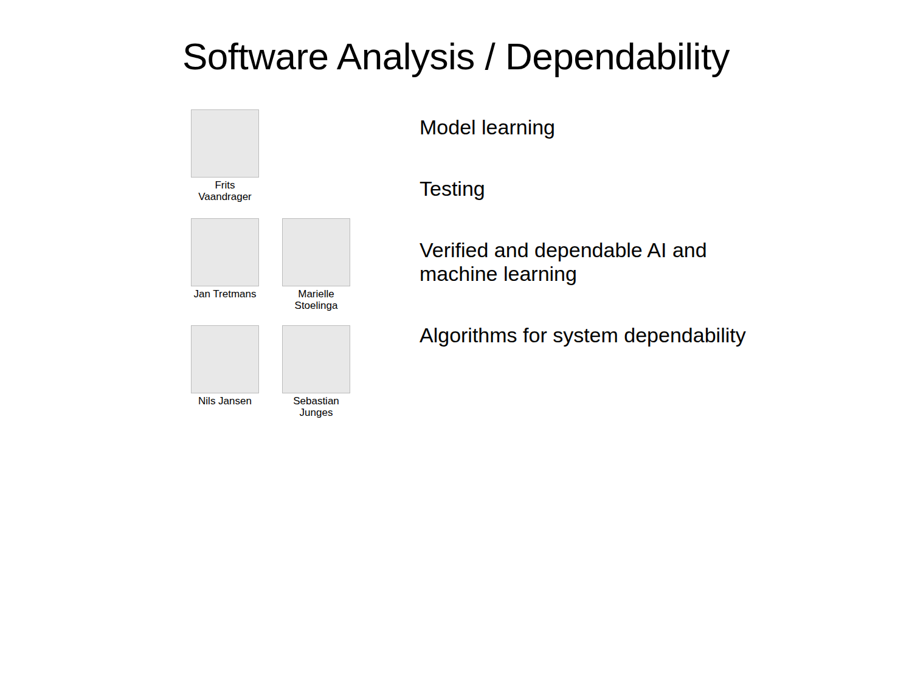Software Analysis / Dependability
Frits Vaandrager
Jan Tretmans
Marielle Stoelinga
Nils Jansen
Sebastian Junges
Model learning
Testing
Verified and dependable AI and machine learning
Algorithms for system dependability